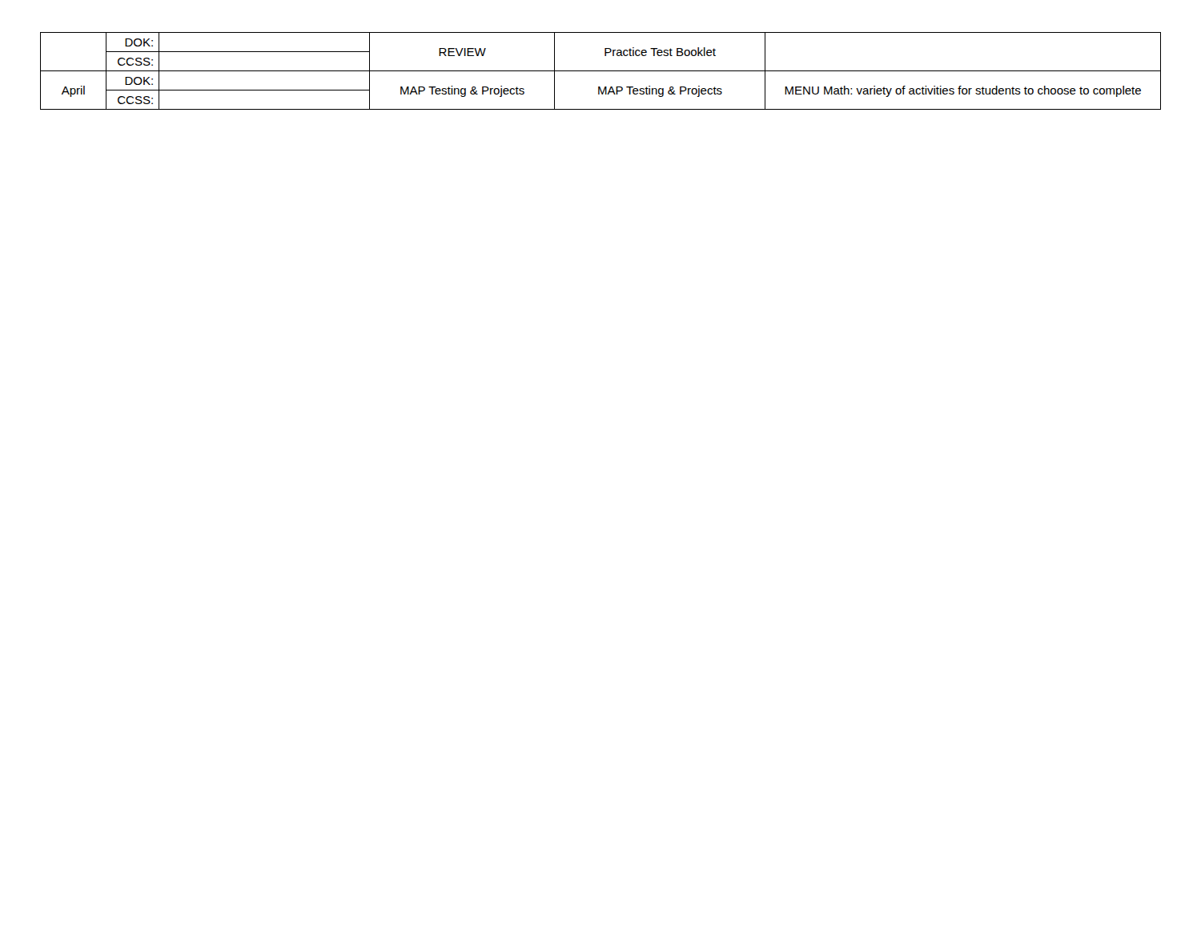| | DOK: | | REVIEW | Practice Test Booklet | |
| CCSS: | |
| April | DOK: | | MAP Testing & Projects | MAP Testing & Projects | MENU Math: variety of activities for students to choose to complete |
| CCSS: | |